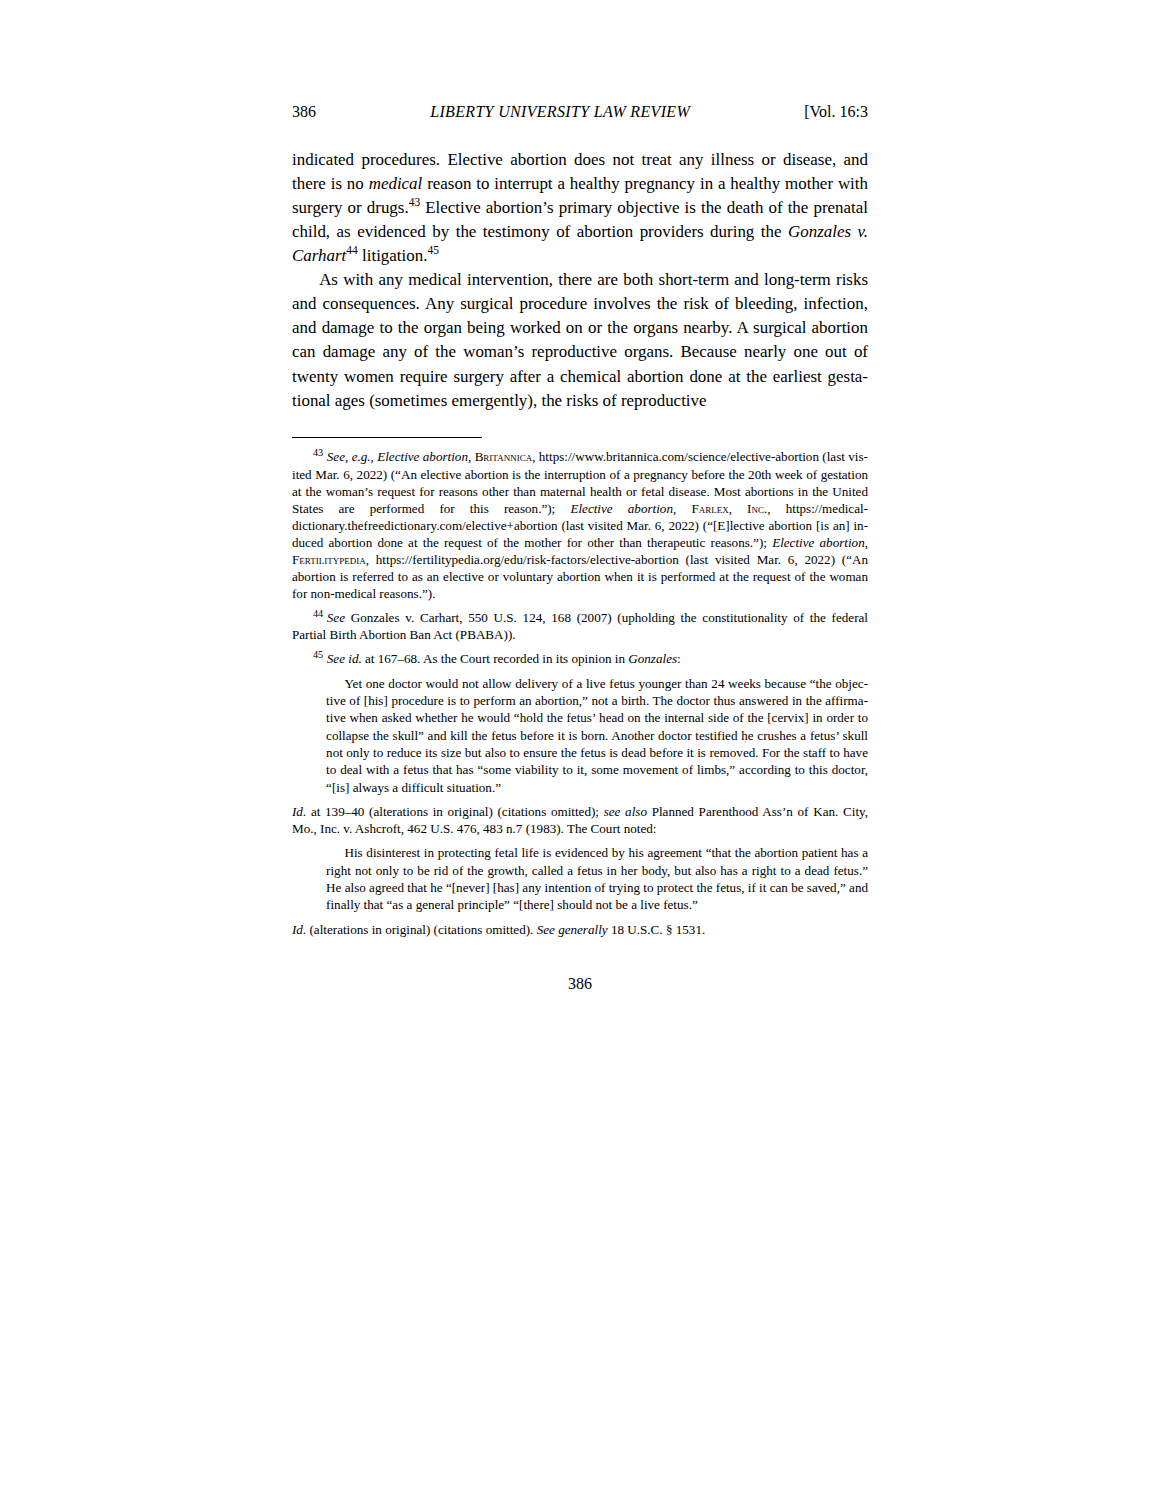386 LIBERTY UNIVERSITY LAW REVIEW [Vol. 16:3
indicated procedures. Elective abortion does not treat any illness or disease, and there is no medical reason to interrupt a healthy pregnancy in a healthy mother with surgery or drugs.43 Elective abortion’s primary objective is the death of the prenatal child, as evidenced by the testimony of abortion providers during the Gonzales v. Carhart44 litigation.45
As with any medical intervention, there are both short-term and long-term risks and consequences. Any surgical procedure involves the risk of bleeding, infection, and damage to the organ being worked on or the organs nearby. A surgical abortion can damage any of the woman’s reproductive organs. Because nearly one out of twenty women require surgery after a chemical abortion done at the earliest gestational ages (sometimes emergently), the risks of reproductive
43 See, e.g., Elective abortion, Britannica, https://www.britannica.com/science/elective-abortion (last visited Mar. 6, 2022) (“An elective abortion is the interruption of a pregnancy before the 20th week of gestation at the woman’s request for reasons other than maternal health or fetal disease. Most abortions in the United States are performed for this reason.”); Elective abortion, Farlex, Inc., https://medical-dictionary.thefreedictionary.com/elective+abortion (last visited Mar. 6, 2022) (“[E]lective abortion [is an] induced abortion done at the request of the mother for other than therapeutic reasons.”); Elective abortion, Fertilitypedia, https://fertilitypedia.org/edu/risk-factors/elective-abortion (last visited Mar. 6, 2022) (“An abortion is referred to as an elective or voluntary abortion when it is performed at the request of the woman for non-medical reasons.”).
44 See Gonzales v. Carhart, 550 U.S. 124, 168 (2007) (upholding the constitutionality of the federal Partial Birth Abortion Ban Act (PBABA)).
45 See id. at 167–68. As the Court recorded in its opinion in Gonzales:
Yet one doctor would not allow delivery of a live fetus younger than 24 weeks because “the objective of [his] procedure is to perform an abortion,” not a birth. The doctor thus answered in the affirmative when asked whether he would “hold the fetus’ head on the internal side of the [cervix] in order to collapse the skull” and kill the fetus before it is born. Another doctor testified he crushes a fetus’ skull not only to reduce its size but also to ensure the fetus is dead before it is removed. For the staff to have to deal with a fetus that has “some viability to it, some movement of limbs,” according to this doctor, “[is] always a difficult situation.”
Id. at 139–40 (alterations in original) (citations omitted); see also Planned Parenthood Ass’n of Kan. City, Mo., Inc. v. Ashcroft, 462 U.S. 476, 483 n.7 (1983). The Court noted:
His disinterest in protecting fetal life is evidenced by his agreement “that the abortion patient has a right not only to be rid of the growth, called a fetus in her body, but also has a right to a dead fetus.” He also agreed that he “[never] [has] any intention of trying to protect the fetus, if it can be saved,” and finally that “as a general principle” “[there] should not be a live fetus.”
Id. (alterations in original) (citations omitted). See generally 18 U.S.C. § 1531.
386